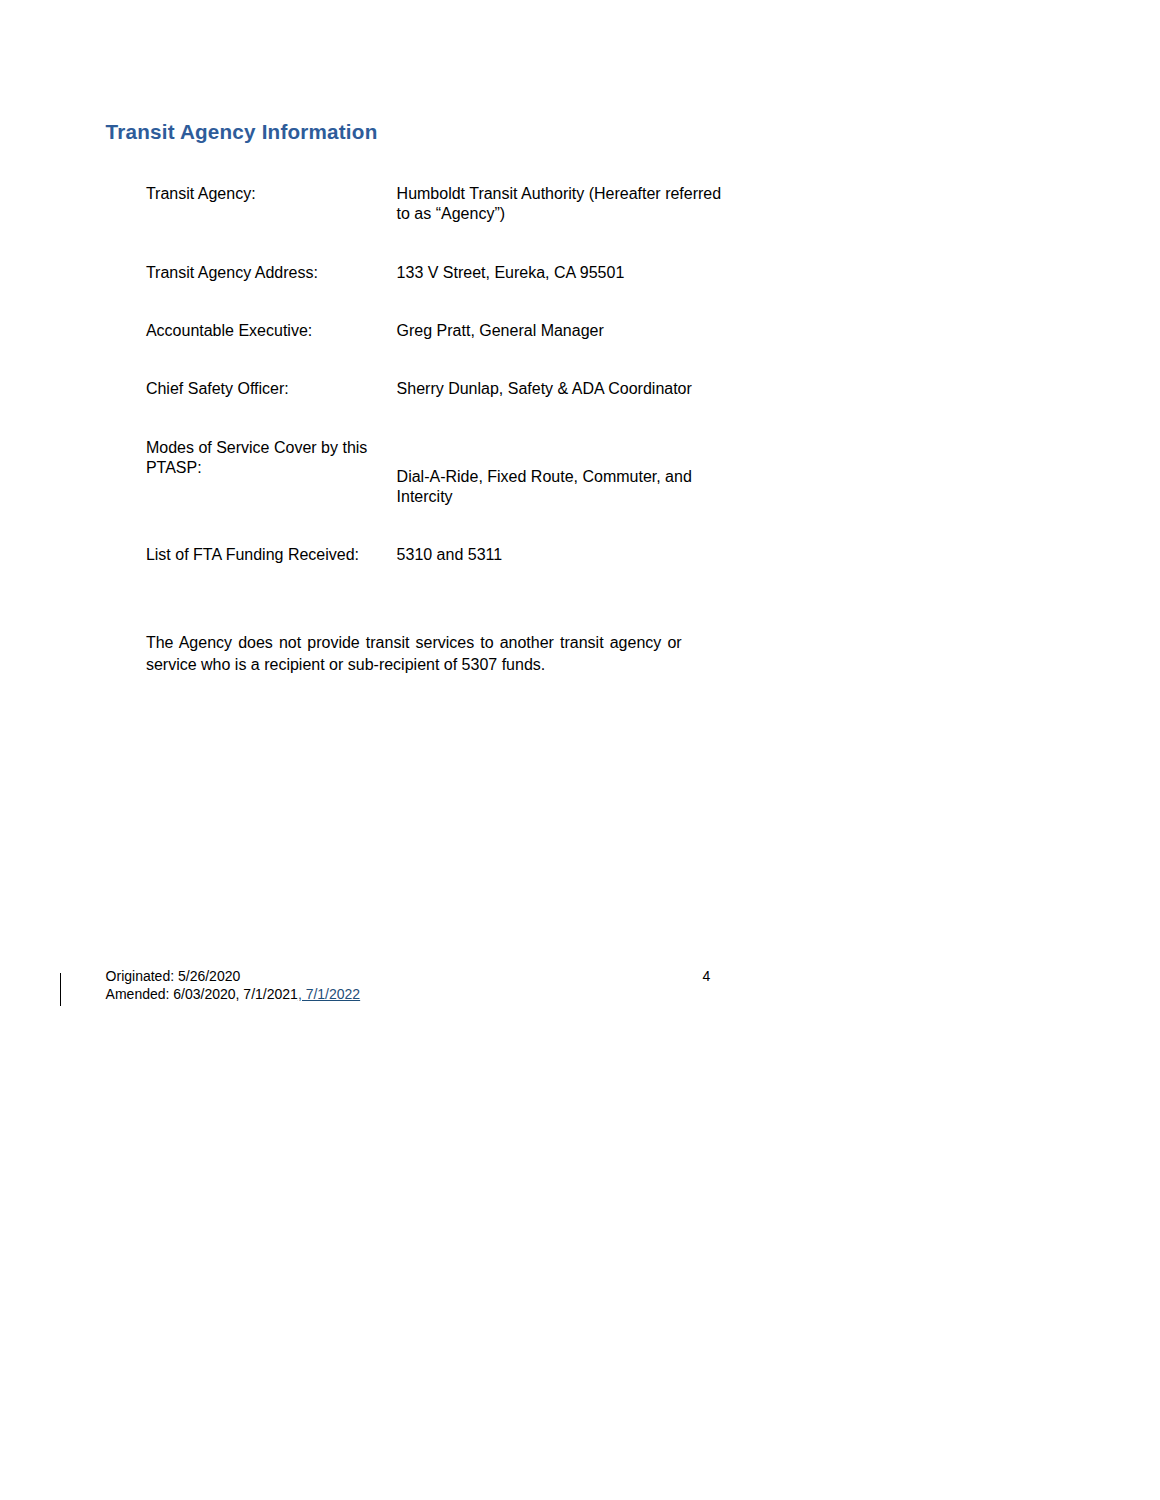Transit Agency Information
| Transit Agency: | Humboldt Transit Authority (Hereafter referred to as “Agency”) |
| Transit Agency Address: | 133 V Street, Eureka, CA 95501 |
| Accountable Executive: | Greg Pratt, General Manager |
| Chief Safety Officer: | Sherry Dunlap, Safety & ADA Coordinator |
| Modes of Service Cover by this PTASP: | Dial-A-Ride, Fixed Route, Commuter, and Intercity |
| List of FTA Funding Received: | 5310 and 5311 |
The Agency does not provide transit services to another transit agency or service who is a recipient or sub-recipient of 5307 funds.
Originated: 5/26/2020
Amended: 6/03/2020, 7/1/2021, 7/1/2022
4